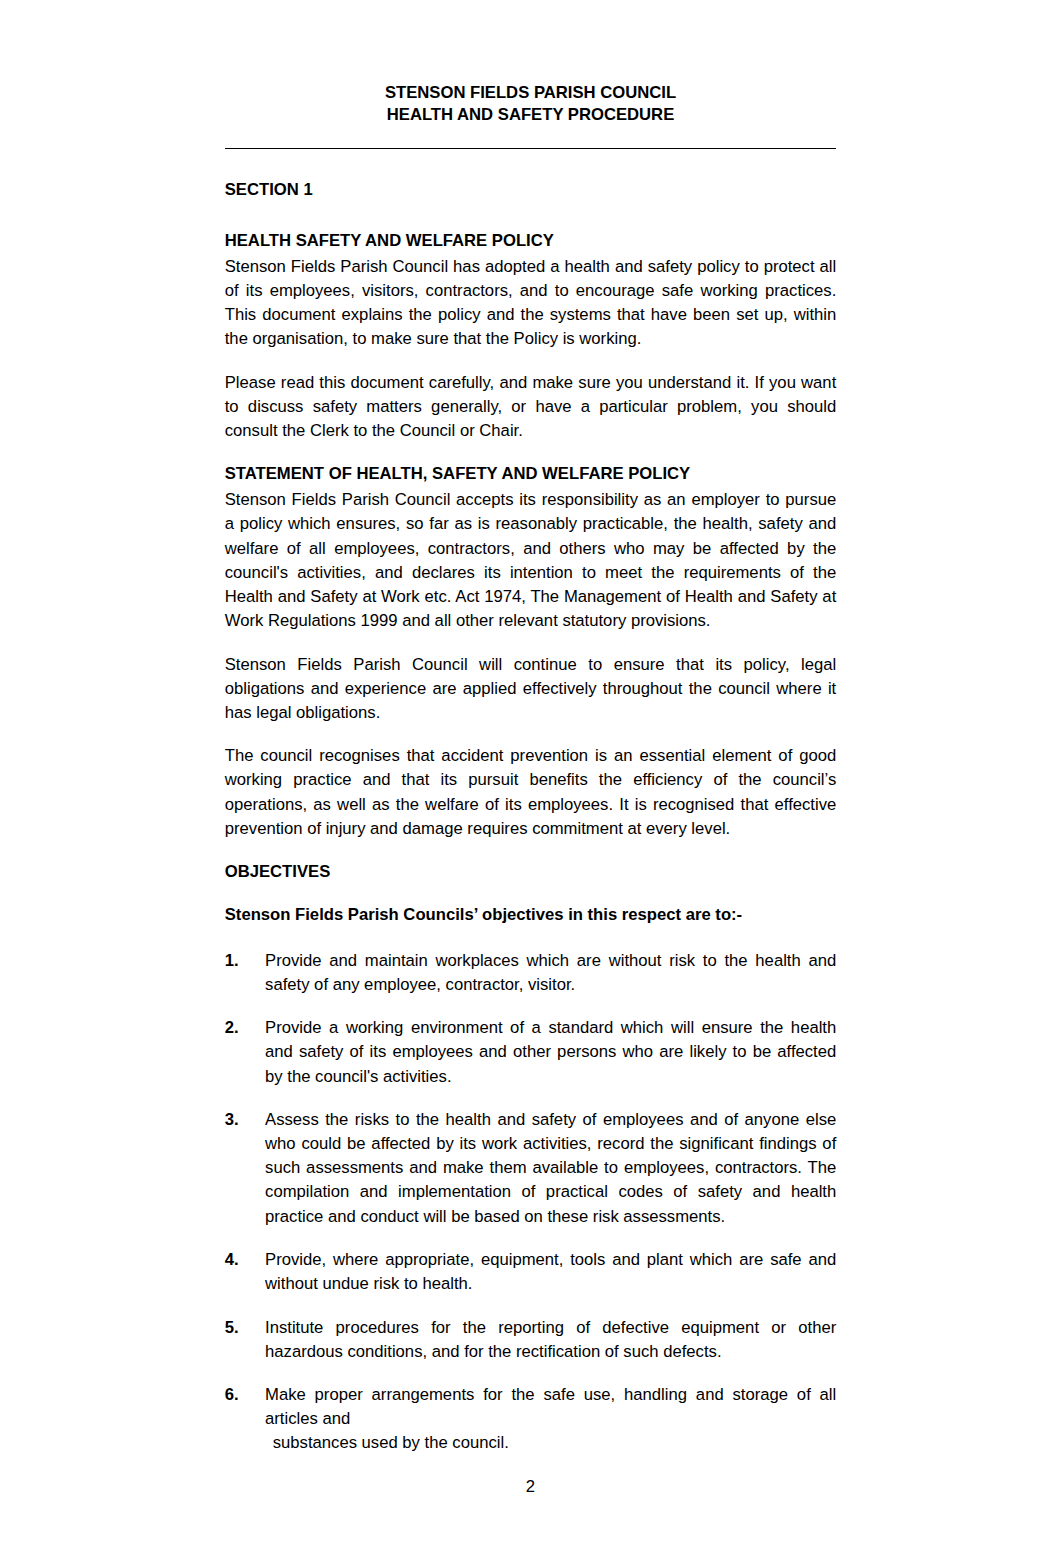STENSON FIELDS PARISH COUNCIL HEALTH AND SAFETY PROCEDURE
SECTION 1
HEALTH SAFETY AND WELFARE POLICY
Stenson Fields Parish Council has adopted a health and safety policy to protect all of its employees, visitors, contractors, and to encourage safe working practices. This document explains the policy and the systems that have been set up, within the organisation, to make sure that the Policy is working.
Please read this document carefully, and make sure you understand it. If you want to discuss safety matters generally, or have a particular problem, you should consult the Clerk to the Council or Chair.
STATEMENT OF HEALTH, SAFETY AND WELFARE POLICY
Stenson Fields Parish Council accepts its responsibility as an employer to pursue a policy which ensures, so far as is reasonably practicable, the health, safety and welfare of all employees, contractors, and others who may be affected by the council's activities, and declares its intention to meet the requirements of the Health and Safety at Work etc. Act 1974, The Management of Health and Safety at Work Regulations 1999 and all other relevant statutory provisions.
Stenson Fields Parish Council will continue to ensure that its policy, legal obligations and experience are applied effectively throughout the council where it has legal obligations.
The council recognises that accident prevention is an essential element of good working practice and that its pursuit benefits the efficiency of the council’s operations, as well as the welfare of its employees. It is recognised that effective prevention of injury and damage requires commitment at every level.
OBJECTIVES
Stenson Fields Parish Councils’ objectives in this respect are to:-
1. Provide and maintain workplaces which are without risk to the health and safety of any employee, contractor, visitor.
2. Provide a working environment of a standard which will ensure the health and safety of its employees and other persons who are likely to be affected by the council's activities.
3. Assess the risks to the health and safety of employees and of anyone else who could be affected by its work activities, record the significant findings of such assessments and make them available to employees, contractors. The compilation and implementation of practical codes of safety and health practice and conduct will be based on these risk assessments.
4. Provide, where appropriate, equipment, tools and plant which are safe and without undue risk to health.
5. Institute procedures for the reporting of defective equipment or other hazardous conditions, and for the rectification of such defects.
6. Make proper arrangements for the safe use, handling and storage of all articles andsubstances used by the council.
2